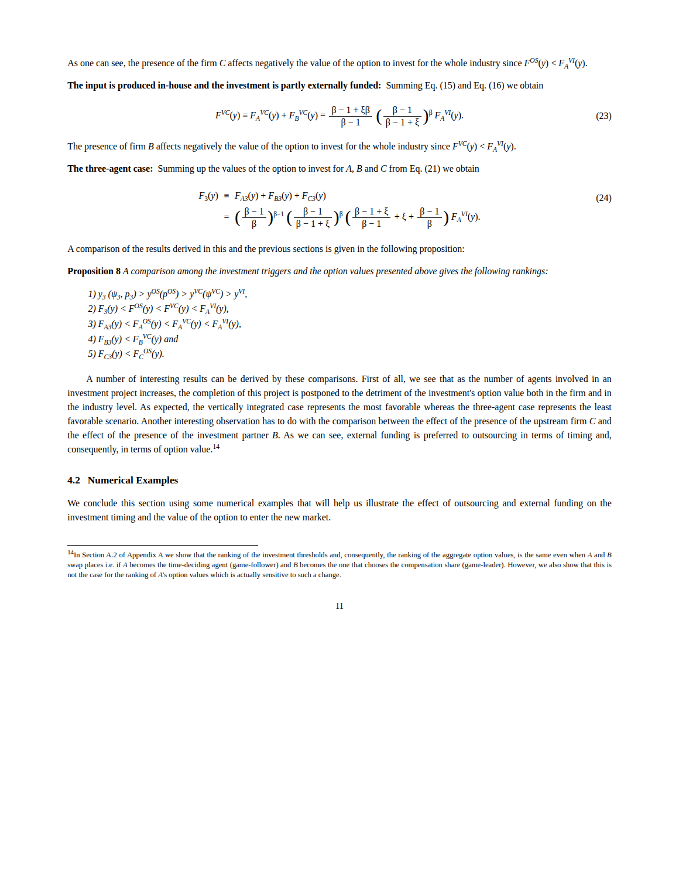As one can see, the presence of the firm C affects negatively the value of the option to invest for the whole industry since FOS(y) < FAVI(y).
The input is produced in-house and the investment is partly externally funded: Summing Eq. (15) and Eq. (16) we obtain
FVC(y) ≡ FAVC(y) + FBVC(y) = β − 1 + ξβ β − 1 (β − 1 β − 1 + ξ)β FAVI(y). (23)
The presence of firm B affects negatively the value of the option to invest for the whole industry since FVC(y) < FAVI(y).
The three-agent case: Summing up the values of the option to invest for A, B and C from Eq. (21) we obtain
F3(y) ≡ FA3(y) + FB3(y) + FC3(y)
= (β − 1 β)β−1 (β − 1 β − 1 + ξ)β (β − 1 + ξ β − 1 + ξ + β − 1 β) FAVI(y).
(24)
A comparison of the results derived in this and the previous sections is given in the following proposition:
Proposition 8 A comparison among the investment triggers and the option values presented above gives the following rankings:
1) y3 (ψ3, p3) > yOS(pOS) > yVC(ψVC) > yVI,
2) F3(y) < FOS(y) < FVC(y) < FAVI(y),
3) FA3(y) < FAOS(y) < FAVC(y) < FAVI(y),
4) FB3(y) < FBVC(y) and
5) FC3(y) < FCOS(y).
A number of interesting results can be derived by these comparisons. First of all, we see that as the number of agents involved in an investment project increases, the completion of this project is postponed to the detriment of the investment's option value both in the firm and in the industry level. As expected, the vertically integrated case represents the most favorable whereas the three-agent case represents the least favorable scenario. Another interesting observation has to do with the comparison between the effect of the presence of the upstream firm C and the effect of the presence of the investment partner B. As we can see, external funding is preferred to outsourcing in terms of timing and, consequently, in terms of option value.14
4.2 Numerical Examples
We conclude this section using some numerical examples that will help us illustrate the effect of outsourcing and external funding on the investment timing and the value of the option to enter the new market.
14In Section A.2 of Appendix A we show that the ranking of the investment thresholds and, consequently, the ranking of the aggregate option values, is the same even when A and B swap places i.e. if A becomes the time-deciding agent (game-follower) and B becomes the one that chooses the compensation share (game-leader). However, we also show that this is not the case for the ranking of A's option values which is actually sensitive to such a change.
11